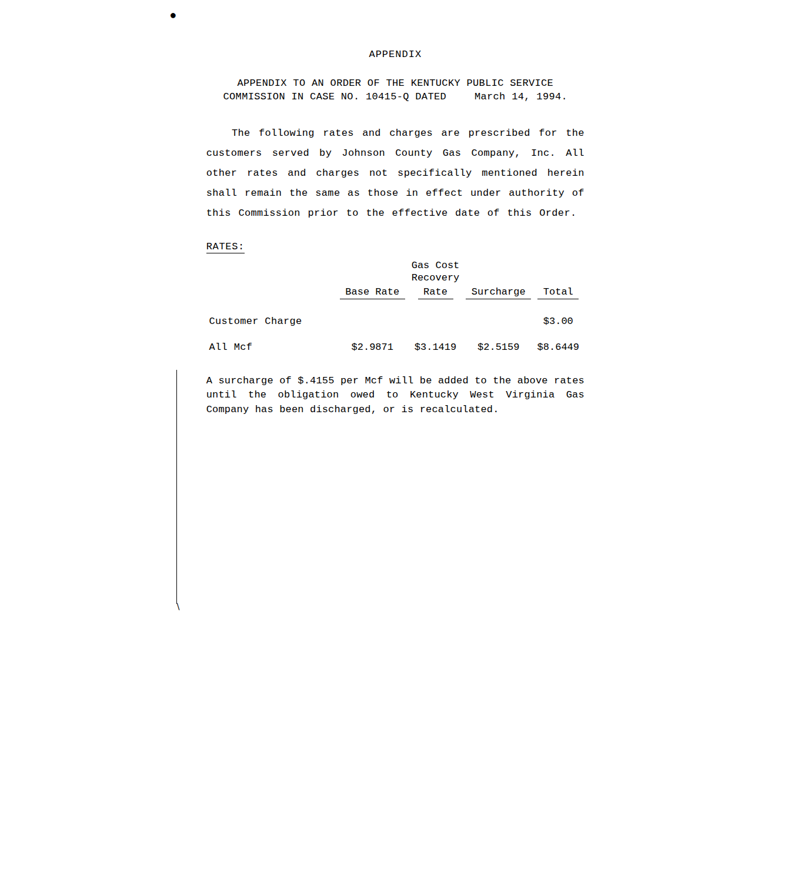●
APPENDIX
APPENDIX TO AN ORDER OF THE KENTUCKY PUBLIC SERVICE
COMMISSION IN CASE NO. 10415-Q DATED March 14, 1994.
The following rates and charges are prescribed for the customers served by Johnson County Gas Company, Inc. All other rates and charges not specifically mentioned herein shall remain the same as those in effect under authority of this Commission prior to the effective date of this Order.
RATES:
| | | Gas Cost Recovery | | |
| --- | --- | --- | --- | --- |
| | Base Rate | Rate | Surcharge | Total |
| Customer Charge | | | | $3.00 |
| All Mcf | $2.9871 | $3.1419 | $2.5159 | $8.6449 |
A surcharge of $.4155 per Mcf will be added to the above rates until the obligation owed to Kentucky West Virginia Gas Company has been discharged, or is recalculated.
\